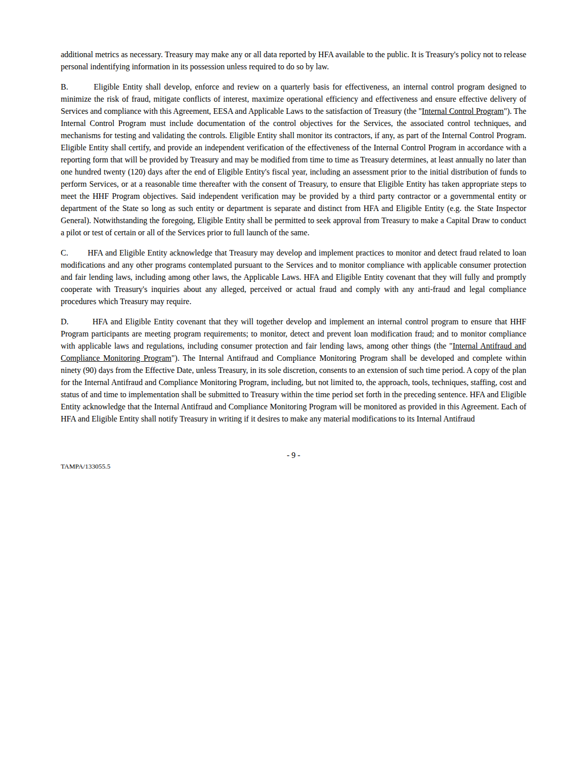additional metrics as necessary. Treasury may make any or all data reported by HFA available to the public. It is Treasury's policy not to release personal indentifying information in its possession unless required to do so by law.
B. Eligible Entity shall develop, enforce and review on a quarterly basis for effectiveness, an internal control program designed to minimize the risk of fraud, mitigate conflicts of interest, maximize operational efficiency and effectiveness and ensure effective delivery of Services and compliance with this Agreement, EESA and Applicable Laws to the satisfaction of Treasury (the "Internal Control Program"). The Internal Control Program must include documentation of the control objectives for the Services, the associated control techniques, and mechanisms for testing and validating the controls. Eligible Entity shall monitor its contractors, if any, as part of the Internal Control Program. Eligible Entity shall certify, and provide an independent verification of the effectiveness of the Internal Control Program in accordance with a reporting form that will be provided by Treasury and may be modified from time to time as Treasury determines, at least annually no later than one hundred twenty (120) days after the end of Eligible Entity's fiscal year, including an assessment prior to the initial distribution of funds to perform Services, or at a reasonable time thereafter with the consent of Treasury, to ensure that Eligible Entity has taken appropriate steps to meet the HHF Program objectives. Said independent verification may be provided by a third party contractor or a governmental entity or department of the State so long as such entity or department is separate and distinct from HFA and Eligible Entity (e.g. the State Inspector General). Notwithstanding the foregoing, Eligible Entity shall be permitted to seek approval from Treasury to make a Capital Draw to conduct a pilot or test of certain or all of the Services prior to full launch of the same.
C. HFA and Eligible Entity acknowledge that Treasury may develop and implement practices to monitor and detect fraud related to loan modifications and any other programs contemplated pursuant to the Services and to monitor compliance with applicable consumer protection and fair lending laws, including among other laws, the Applicable Laws. HFA and Eligible Entity covenant that they will fully and promptly cooperate with Treasury's inquiries about any alleged, perceived or actual fraud and comply with any anti-fraud and legal compliance procedures which Treasury may require.
D. HFA and Eligible Entity covenant that they will together develop and implement an internal control program to ensure that HHF Program participants are meeting program requirements; to monitor, detect and prevent loan modification fraud; and to monitor compliance with applicable laws and regulations, including consumer protection and fair lending laws, among other things (the "Internal Antifraud and Compliance Monitoring Program"). The Internal Antifraud and Compliance Monitoring Program shall be developed and complete within ninety (90) days from the Effective Date, unless Treasury, in its sole discretion, consents to an extension of such time period. A copy of the plan for the Internal Antifraud and Compliance Monitoring Program, including, but not limited to, the approach, tools, techniques, staffing, cost and status of and time to implementation shall be submitted to Treasury within the time period set forth in the preceding sentence. HFA and Eligible Entity acknowledge that the Internal Antifraud and Compliance Monitoring Program will be monitored as provided in this Agreement. Each of HFA and Eligible Entity shall notify Treasury in writing if it desires to make any material modifications to its Internal Antifraud
- 9 -
TAMPA/133055.5